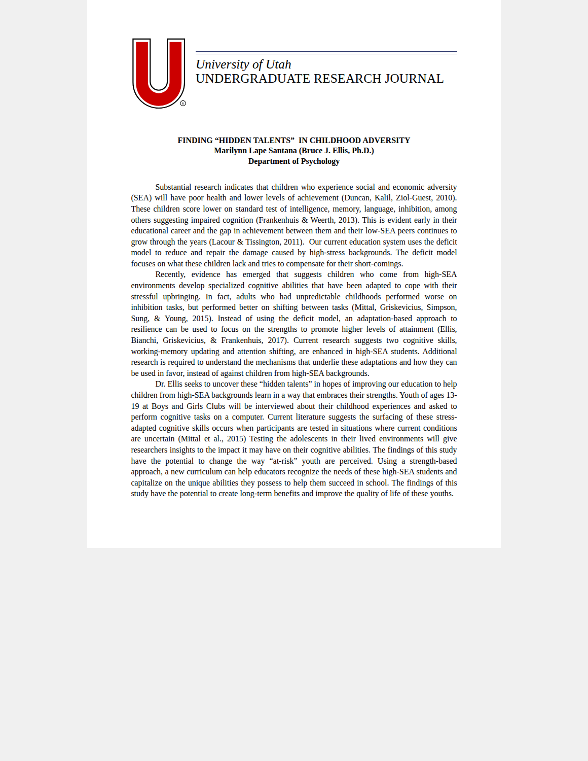University of Utah logo R
University of Utah
UNDERGRADUATE RESEARCH JOURNAL
FINDING “HIDDEN TALENTS” IN CHILDHOOD ADVERSITY Marilynn Lape Santana (Bruce J. Ellis, Ph.D.) Department of Psychology
Substantial research indicates that children who experience social and economic adversity (SEA) will have poor health and lower levels of achievement (Duncan, Kalil, Ziol-Guest, 2010). These children score lower on standard test of intelligence, memory, language, inhibition, among others suggesting impaired cognition (Frankenhuis & Weerth, 2013). This is evident early in their educational career and the gap in achievement between them and their low-SEA peers continues to grow through the years (Lacour & Tissington, 2011). Our current education system uses the deficit model to reduce and repair the damage caused by high-stress backgrounds. The deficit model focuses on what these children lack and tries to compensate for their short-comings.
Recently, evidence has emerged that suggests children who come from high-SEA environments develop specialized cognitive abilities that have been adapted to cope with their stressful upbringing. In fact, adults who had unpredictable childhoods performed worse on inhibition tasks, but performed better on shifting between tasks (Mittal, Griskevicius, Simpson, Sung, & Young, 2015). Instead of using the deficit model, an adaptation-based approach to resilience can be used to focus on the strengths to promote higher levels of attainment (Ellis, Bianchi, Griskevicius, & Frankenhuis, 2017). Current research suggests two cognitive skills, working-memory updating and attention shifting, are enhanced in high-SEA students. Additional research is required to understand the mechanisms that underlie these adaptations and how they can be used in favor, instead of against children from high-SEA backgrounds.
Dr. Ellis seeks to uncover these “hidden talents” in hopes of improving our education to help children from high-SEA backgrounds learn in a way that embraces their strengths. Youth of ages 13-19 at Boys and Girls Clubs will be interviewed about their childhood experiences and asked to perform cognitive tasks on a computer. Current literature suggests the surfacing of these stress-adapted cognitive skills occurs when participants are tested in situations where current conditions are uncertain (Mittal et al., 2015) Testing the adolescents in their lived environments will give researchers insights to the impact it may have on their cognitive abilities. The findings of this study have the potential to change the way “at-risk” youth are perceived. Using a strength-based approach, a new curriculum can help educators recognize the needs of these high-SEA students and capitalize on the unique abilities they possess to help them succeed in school. The findings of this study have the potential to create long-term benefits and improve the quality of life of these youths.